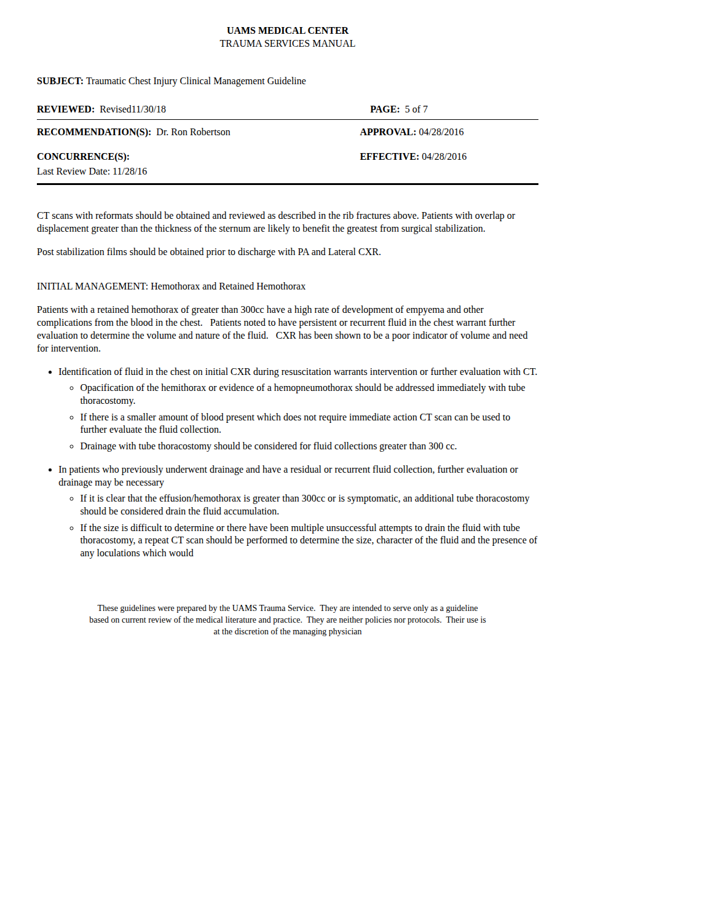UAMS MEDICAL CENTER TRAUMA SERVICES MANUAL
SUBJECT: Traumatic Chest Injury Clinical Management Guideline
| REVIEWED: Revised11/30/18 | PAGE: 5 of 7 |
| RECOMMENDATION(S): Dr. Ron Robertson | APPROVAL: 04/28/2016 |
| CONCURRENCE(S): | EFFECTIVE: 04/28/2016 |
| Last Review Date: 11/28/16 | |
CT scans with reformats should be obtained and reviewed as described in the rib fractures above. Patients with overlap or displacement greater than the thickness of the sternum are likely to benefit the greatest from surgical stabilization.
Post stabilization films should be obtained prior to discharge with PA and Lateral CXR.
INITIAL MANAGEMENT: Hemothorax and Retained Hemothorax
Patients with a retained hemothorax of greater than 300cc have a high rate of development of empyema and other complications from the blood in the chest. Patients noted to have persistent or recurrent fluid in the chest warrant further evaluation to determine the volume and nature of the fluid. CXR has been shown to be a poor indicator of volume and need for intervention.
Identification of fluid in the chest on initial CXR during resuscitation warrants intervention or further evaluation with CT.
Opacification of the hemithorax or evidence of a hemopneumothorax should be addressed immediately with tube thoracostomy.
If there is a smaller amount of blood present which does not require immediate action CT scan can be used to further evaluate the fluid collection.
Drainage with tube thoracostomy should be considered for fluid collections greater than 300 cc.
In patients who previously underwent drainage and have a residual or recurrent fluid collection, further evaluation or drainage may be necessary
If it is clear that the effusion/hemothorax is greater than 300cc or is symptomatic, an additional tube thoracostomy should be considered drain the fluid accumulation.
If the size is difficult to determine or there have been multiple unsuccessful attempts to drain the fluid with tube thoracostomy, a repeat CT scan should be performed to determine the size, character of the fluid and the presence of any loculations which would
These guidelines were prepared by the UAMS Trauma Service. They are intended to serve only as a guideline
based on current review of the medical literature and practice. They are neither policies nor protocols. Their use is
at the discretion of the managing physician